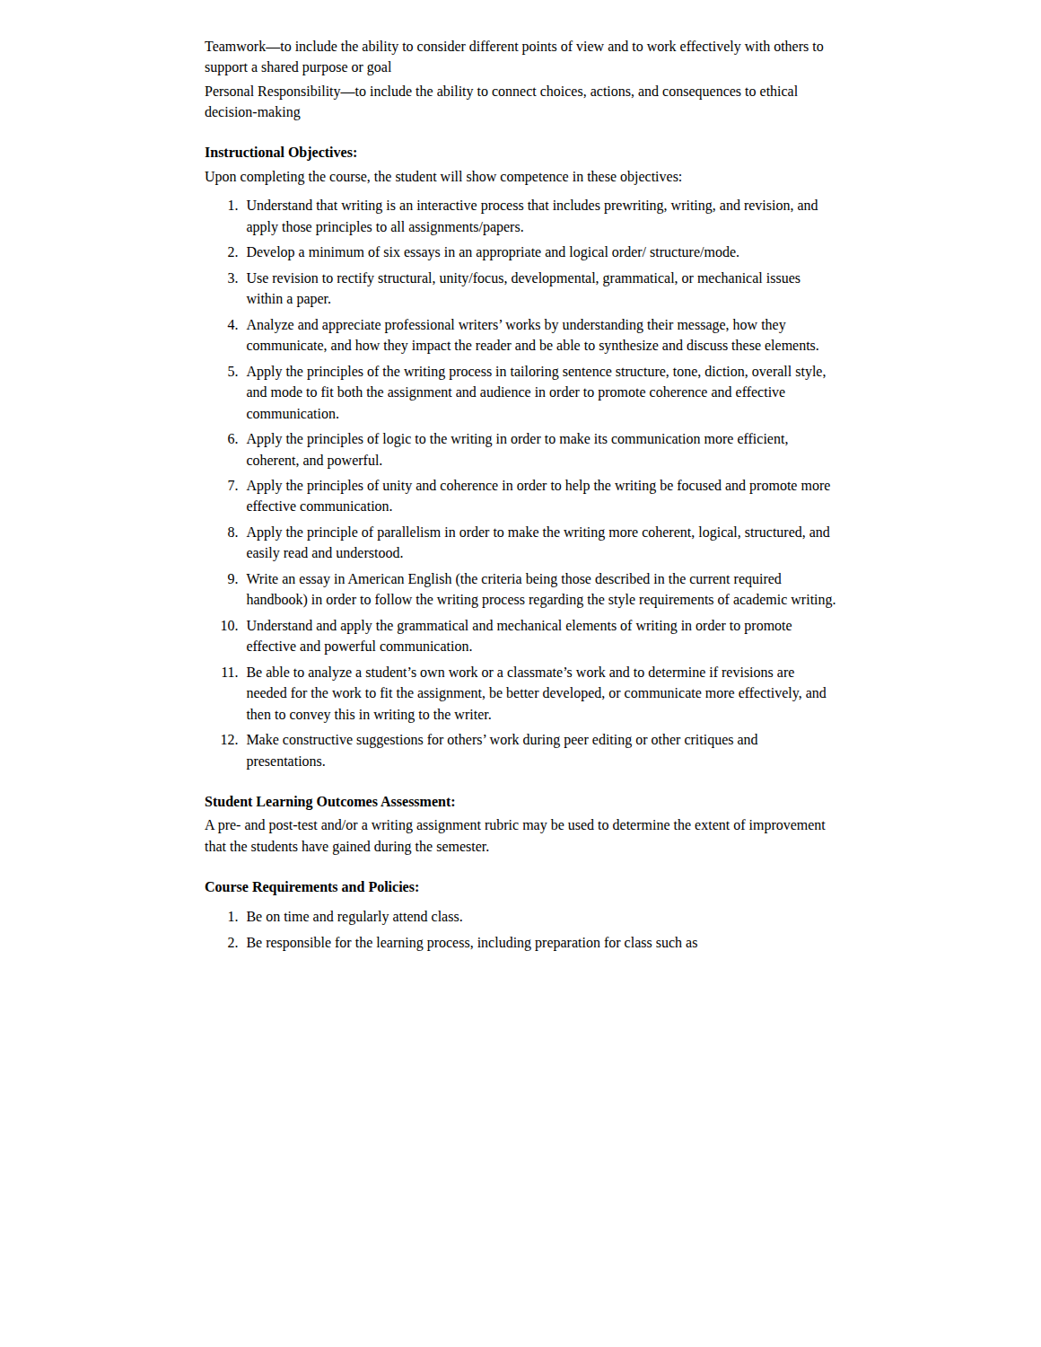Teamwork—to include the ability to consider different points of view and to work effectively with others to support a shared purpose or goal
Personal Responsibility—to include the ability to connect choices, actions, and consequences to ethical decision-making
Instructional Objectives:
Upon completing the course, the student will show competence in these objectives:
Understand that writing is an interactive process that includes prewriting, writing, and revision, and apply those principles to all assignments/papers.
Develop a minimum of six essays in an appropriate and logical order/ structure/mode.
Use revision to rectify structural, unity/focus, developmental, grammatical, or mechanical issues within a paper.
Analyze and appreciate professional writers’ works by understanding their message, how they communicate, and how they impact the reader and be able to synthesize and discuss these elements.
Apply the principles of the writing process in tailoring sentence structure, tone, diction, overall style, and mode to fit both the assignment and audience in order to promote coherence and effective communication.
Apply the principles of logic to the writing in order to make its communication more efficient, coherent, and powerful.
Apply the principles of unity and coherence in order to help the writing be focused and promote more effective communication.
Apply the principle of parallelism in order to make the writing more coherent, logical, structured, and easily read and understood.
Write an essay in American English (the criteria being those described in the current required handbook) in order to follow the writing process regarding the style requirements of academic writing.
Understand and apply the grammatical and mechanical elements of writing in order to promote effective and powerful communication.
Be able to analyze a student’s own work or a classmate’s work and to determine if revisions are needed for the work to fit the assignment, be better developed, or communicate more effectively, and then to convey this in writing to the writer.
Make constructive suggestions for others’ work during peer editing or other critiques and presentations.
Student Learning Outcomes Assessment:
A pre- and post-test and/or a writing assignment rubric may be used to determine the extent of improvement that the students have gained during the semester.
Course Requirements and Policies:
Be on time and regularly attend class.
Be responsible for the learning process, including preparation for class such as